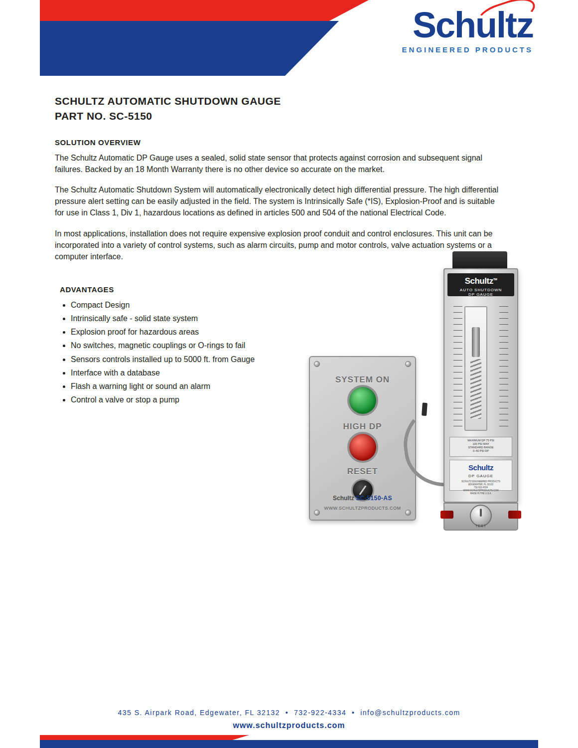Schultz ENGINEERED PRODUCTS
Schultz Automatic Shutdown Gauge Part No. SC-5150
Solution Overview
The Schultz Automatic DP Gauge uses a sealed, solid state sensor that protects against corrosion and subsequent signal failures. Backed by an 18 Month Warranty there is no other device so accurate on the market.
The Schultz Automatic Shutdown System will automatically electronically detect high differential pressure. The high differential pressure alert setting can be easily adjusted in the field. The system is Intrinsically Safe (*IS), Explosion-Proof and is suitable for use in Class 1, Div 1, hazardous locations as defined in articles 500 and 504 of the national Electrical Code.
In most applications, installation does not require expensive explosion proof conduit and control enclosures. This unit can be incorporated into a variety of control systems, such as alarm circuits, pump and motor controls, valve actuation systems or a computer interface.
Advantages
Compact Design
Intrinsically safe - solid state system
Explosion proof for hazardous areas
No switches, magnetic couplings or O-rings to fail
Sensors controls installed up to 5000 ft. from Gauge
Interface with a database
Flash a warning light or sound an alarm
Control a valve or stop a pump
SYSTEM ON
HIGH DP
RESET
Schultz SC-5150-AS
WWW.SCHULTZPRODUCTS.COM
SchultzTM
AUTO SHUTDOWN
DP GAUGE
MAXIMUM DP 75 PSI
100 PSI MAX
STANDARD RANGE
0–50 PSI DP
Schultz
DP GAUGE
SCHULTZ ENGINEERED PRODUCTS
EDGEWATER, FL 32132
732-922-4334
WWW.SCHULTZPRODUCTS.COM
MADE IN THE U.S.A.
TEST
435 S. Airpark Road, Edgewater, FL 32132 • 732-922-4334 • info@schultzproducts.com
www.schultzproducts.com